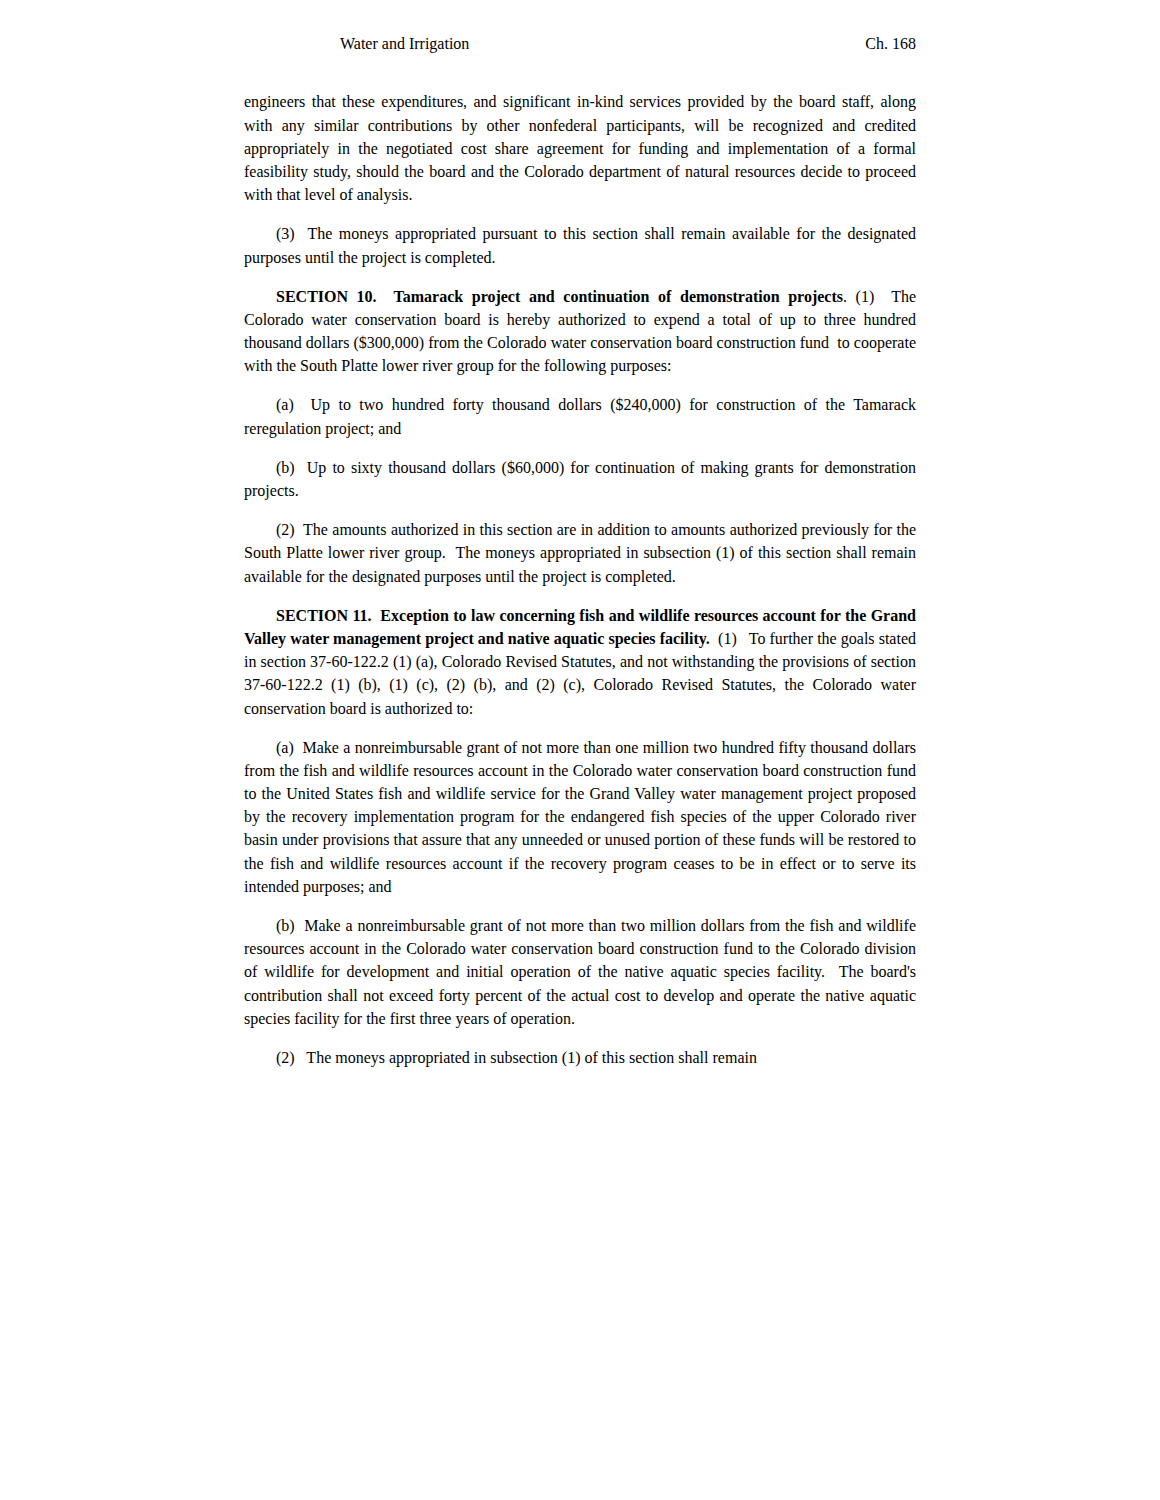Water and Irrigation Ch. 168
engineers that these expenditures, and significant in-kind services provided by the board staff, along with any similar contributions by other nonfederal participants, will be recognized and credited appropriately in the negotiated cost share agreement for funding and implementation of a formal feasibility study, should the board and the Colorado department of natural resources decide to proceed with that level of analysis.
(3) The moneys appropriated pursuant to this section shall remain available for the designated purposes until the project is completed.
SECTION 10. Tamarack project and continuation of demonstration projects. (1) The Colorado water conservation board is hereby authorized to expend a total of up to three hundred thousand dollars ($300,000) from the Colorado water conservation board construction fund to cooperate with the South Platte lower river group for the following purposes:
(a) Up to two hundred forty thousand dollars ($240,000) for construction of the Tamarack reregulation project; and
(b) Up to sixty thousand dollars ($60,000) for continuation of making grants for demonstration projects.
(2) The amounts authorized in this section are in addition to amounts authorized previously for the South Platte lower river group. The moneys appropriated in subsection (1) of this section shall remain available for the designated purposes until the project is completed.
SECTION 11. Exception to law concerning fish and wildlife resources account for the Grand Valley water management project and native aquatic species facility. (1) To further the goals stated in section 37-60-122.2 (1) (a), Colorado Revised Statutes, and not withstanding the provisions of section 37-60-122.2 (1) (b), (1) (c), (2) (b), and (2) (c), Colorado Revised Statutes, the Colorado water conservation board is authorized to:
(a) Make a nonreimbursable grant of not more than one million two hundred fifty thousand dollars from the fish and wildlife resources account in the Colorado water conservation board construction fund to the United States fish and wildlife service for the Grand Valley water management project proposed by the recovery implementation program for the endangered fish species of the upper Colorado river basin under provisions that assure that any unneeded or unused portion of these funds will be restored to the fish and wildlife resources account if the recovery program ceases to be in effect or to serve its intended purposes; and
(b) Make a nonreimbursable grant of not more than two million dollars from the fish and wildlife resources account in the Colorado water conservation board construction fund to the Colorado division of wildlife for development and initial operation of the native aquatic species facility. The board's contribution shall not exceed forty percent of the actual cost to develop and operate the native aquatic species facility for the first three years of operation.
(2) The moneys appropriated in subsection (1) of this section shall remain